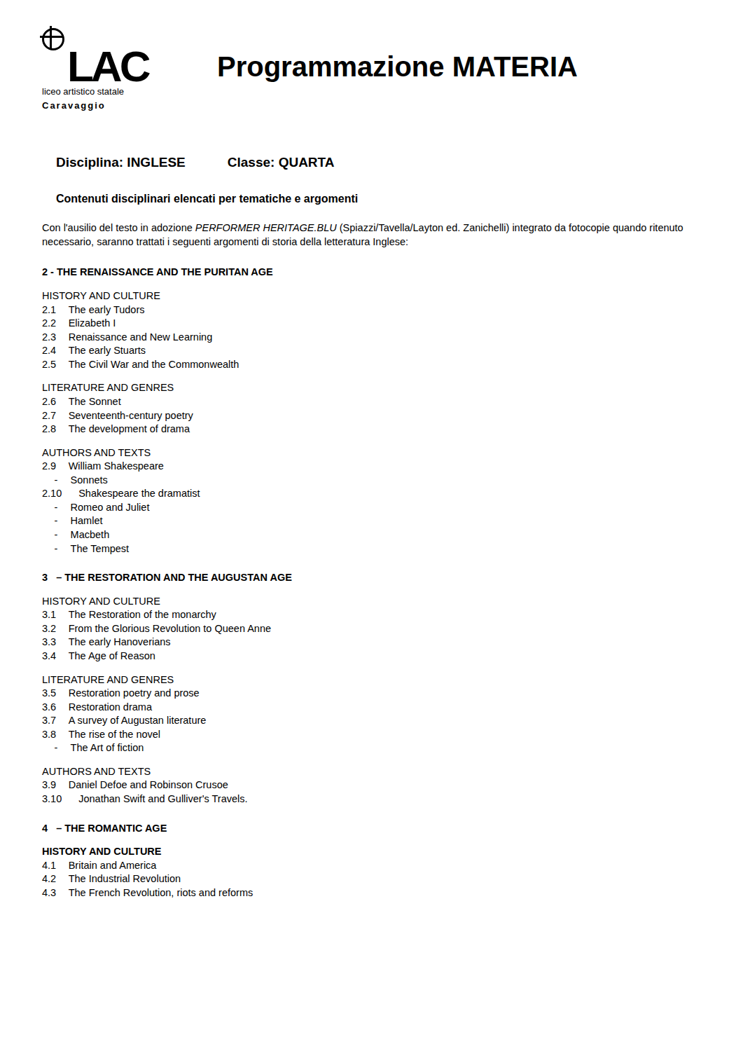LAC
liceo artistico statale
Caravaggio
Programmazione MATERIA
Disciplina: INGLESE Classe: QUARTA
Contenuti disciplinari elencati per tematiche e argomenti
Con l'ausilio del testo in adozione PERFORMER HERITAGE.BLU (Spiazzi/Tavella/Layton ed. Zanichelli) integrato da fotocopie quando ritenuto necessario, saranno trattati i seguenti argomenti di storia della letteratura Inglese:
2 - THE RENAISSANCE AND THE PURITAN AGE
HISTORY AND CULTURE
2.1 The early Tudors
2.2 Elizabeth I
2.3 Renaissance and New Learning
2.4 The early Stuarts
2.5 The Civil War and the Commonwealth
LITERATURE AND GENRES
2.6 The Sonnet
2.7 Seventeenth-century poetry
2.8 The development of drama
AUTHORS AND TEXTS
2.9 William Shakespeare
Sonnets
2.10 Shakespeare the dramatist
Romeo and Juliet
Hamlet
Macbeth
The Tempest
3 – THE RESTORATION AND THE AUGUSTAN AGE
HISTORY AND CULTURE
3.1 The Restoration of the monarchy
3.2 From the Glorious Revolution to Queen Anne
3.3 The early Hanoverians
3.4 The Age of Reason
LITERATURE AND GENRES
3.5 Restoration poetry and prose
3.6 Restoration drama
3.7 A survey of Augustan literature
3.8 The rise of the novel
The Art of fiction
AUTHORS AND TEXTS
3.9 Daniel Defoe and Robinson Crusoe
3.10 Jonathan Swift and Gulliver's Travels.
4 – THE ROMANTIC AGE
HISTORY AND CULTURE
4.1 Britain and America
4.2 The Industrial Revolution
4.3 The French Revolution, riots and reforms